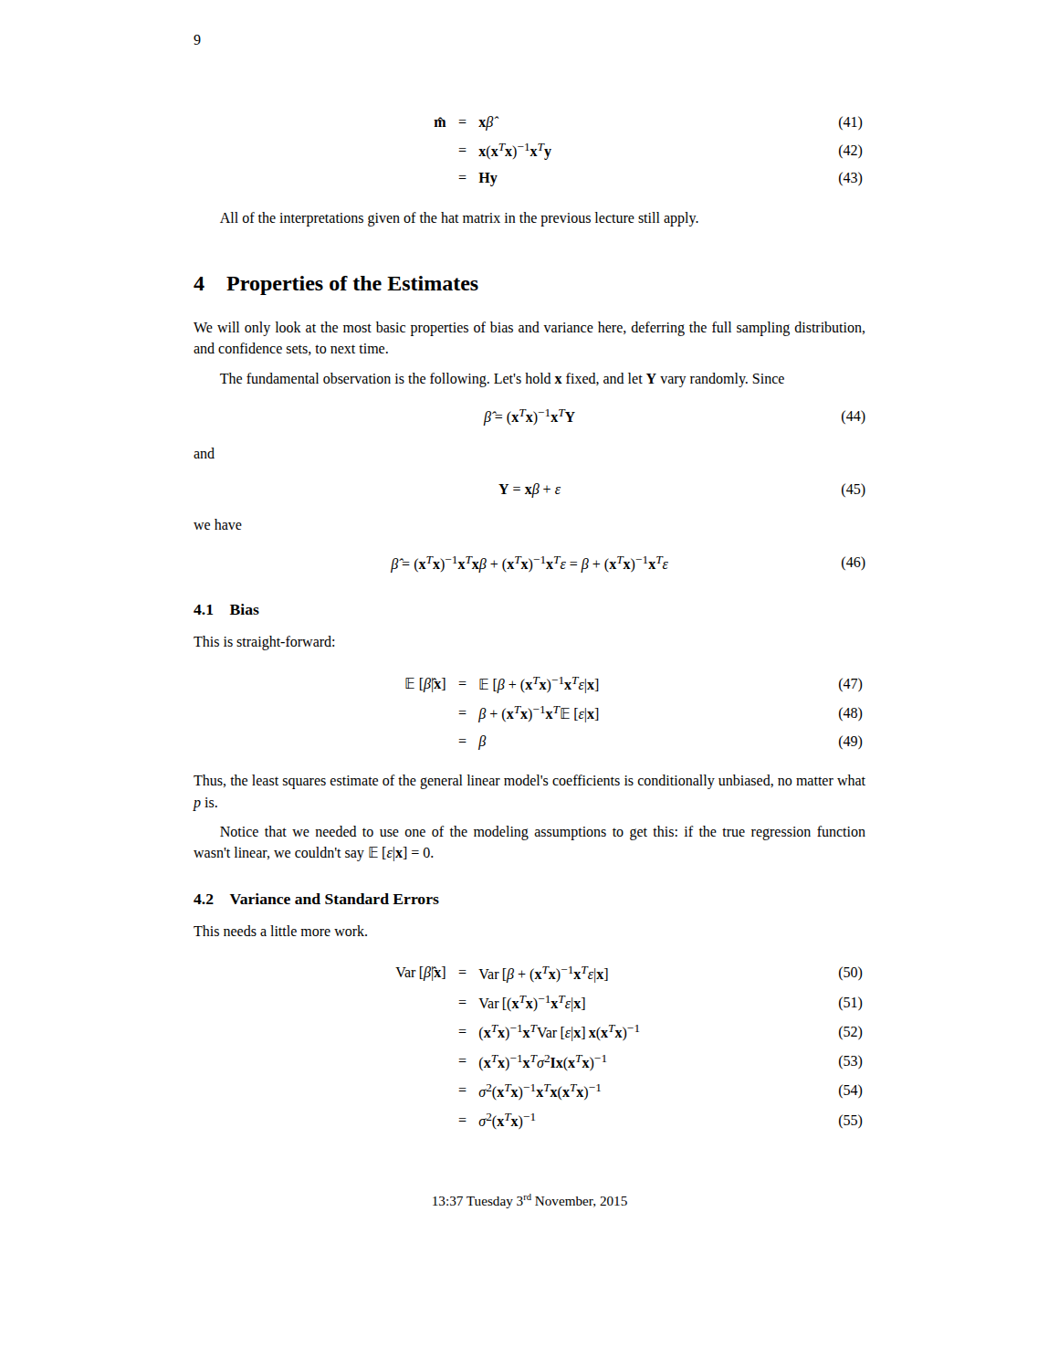9
| m̂ | = | x β̂ | (41) |
| | = | x ( x T x ) −1 x T y | (42) |
| | = | Hy | (43) |
All of the interpretations given of the hat matrix in the previous lecture still apply.
4 Properties of the Estimates
We will only look at the most basic properties of bias and variance here, deferring the full sampling distribution, and confidence sets, to next time.
The fundamental observation is the following. Let's hold x fixed, and let Y vary randomly. Since
β̂ = (xTx)−1xTY (44)
and
Y = xβ + ε (45)
we have
β̂ = (xTx)−1xTxβ + (xTx)−1xTε = β + (xTx)−1xTε (46)
4.1 Bias
This is straight-forward:
| 𝔼 [ β̂ / x ] | = | 𝔼 [ β + ( x T x ) −1 x T ε / x ] | (47) |
| | = | β + ( x T x ) −1 x T 𝔼 [ ε / x ] | (48) |
| | = | β | (49) |
Thus, the least squares estimate of the general linear model's coefficients is conditionally unbiased, no matter what p is.
Notice that we needed to use one of the modeling assumptions to get this: if the true regression function wasn't linear, we couldn't say 𝔼 [ε|x] = 0.
4.2 Variance and Standard Errors
This needs a little more work.
| Var [ β̂ / x ] | = | Var [ β + ( x T x ) −1 x T ε / x ] | (50) |
| | = | Var [( x T x ) −1 x T ε / x ] | (51) |
| | = | ( x T x ) −1 x T Var [ ε / x ] x ( x T x ) −1 | (52) |
| | = | ( x T x ) −1 x T σ 2 Ix ( x T x ) −1 | (53) |
| | = | σ 2 ( x T x ) −1 x T x ( x T x ) −1 | (54) |
| | = | σ 2 ( x T x ) −1 | (55) |
13:37 Tuesday 3rd November, 2015